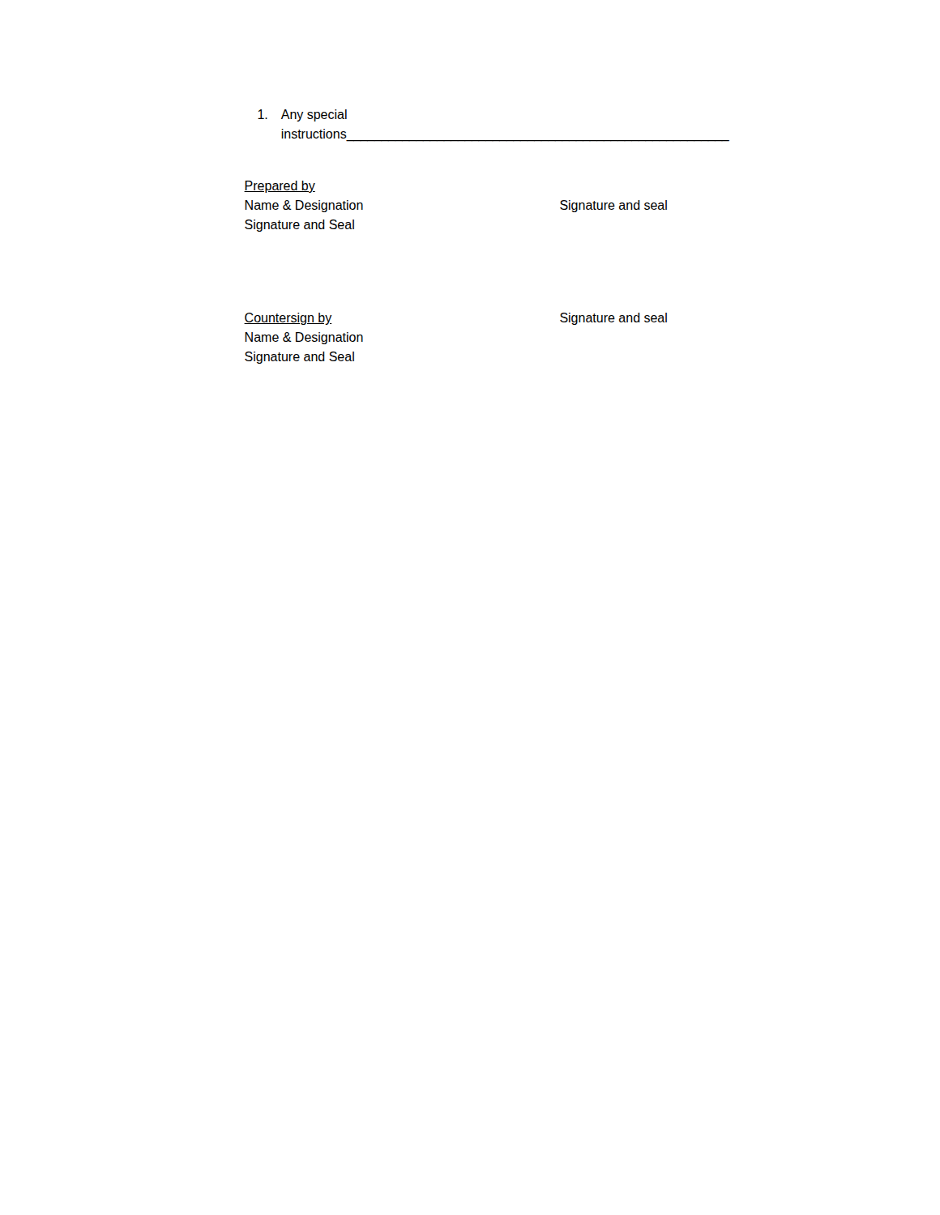Any special instructions_______________________________________________________
Prepared by
Name & Designation
Signature and Seal
Signature and seal
Countersign by
Name & Designation
Signature and Seal
Signature and seal